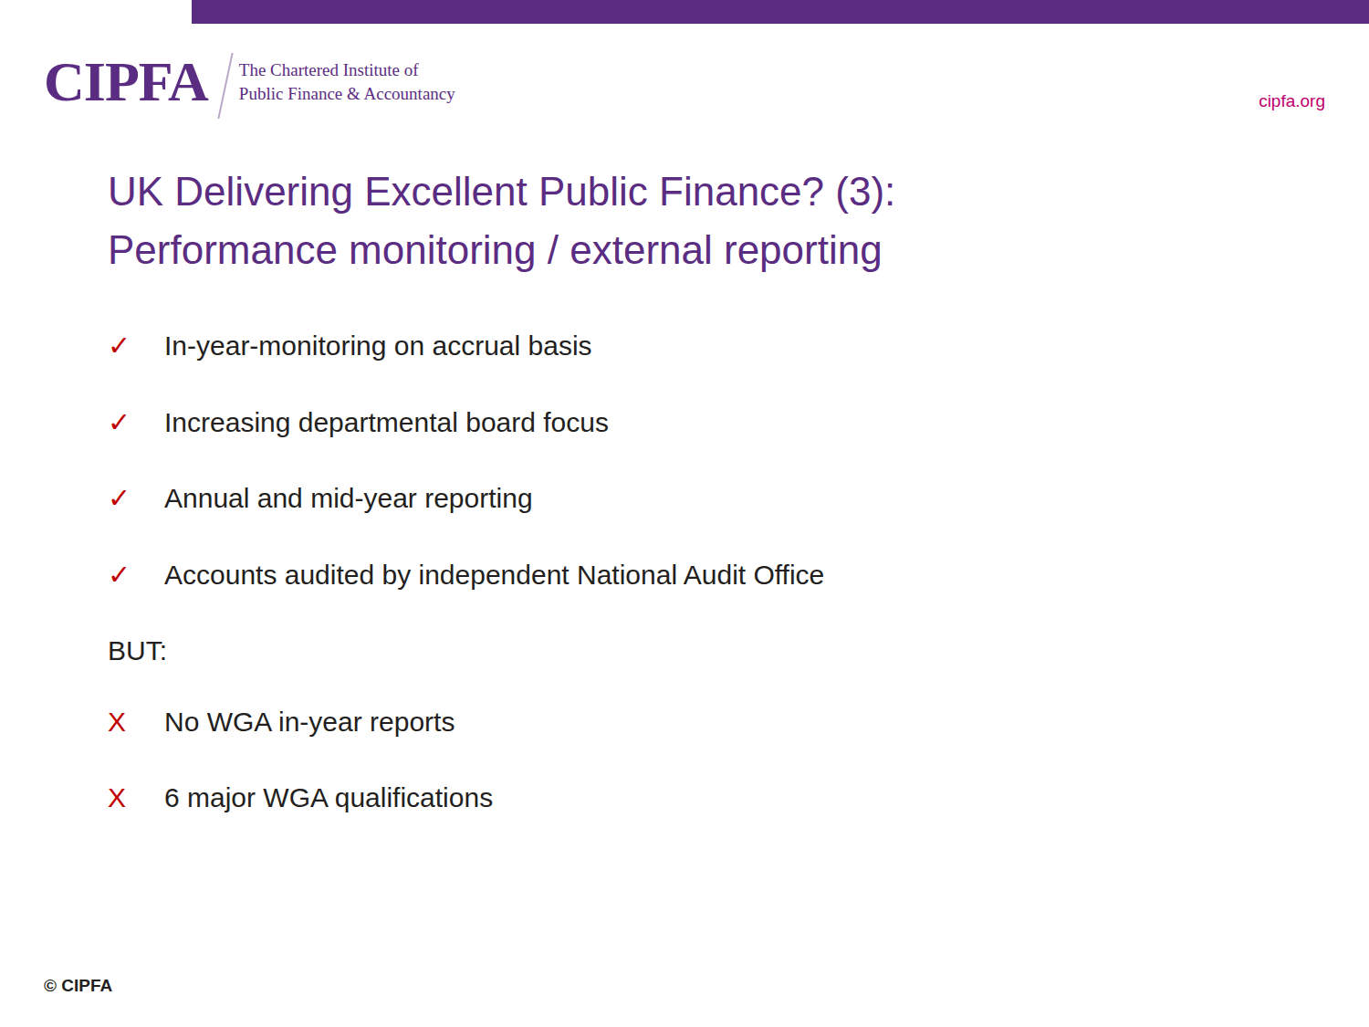CIPFA
The Chartered Institute of
Public Finance & Accountancy
cipfa.org
UK Delivering Excellent Public Finance? (3):
Performance monitoring / external reporting
✓In-year-monitoring on accrual basis
✓Increasing departmental board focus
✓Annual and mid-year reporting
✓Accounts audited by independent National Audit Office
BUT:
XNo WGA in-year reports
X6 major WGA qualifications
© CIPFA